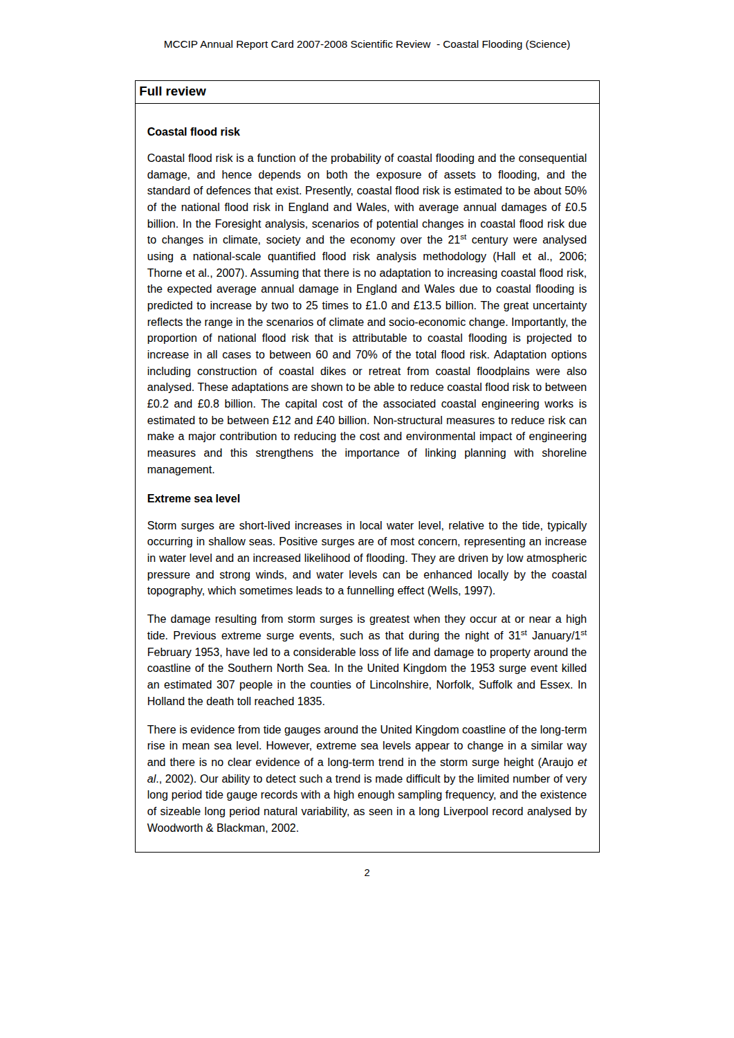MCCIP Annual Report Card 2007-2008 Scientific Review - Coastal Flooding (Science)
Full review
Coastal flood risk
Coastal flood risk is a function of the probability of coastal flooding and the consequential damage, and hence depends on both the exposure of assets to flooding, and the standard of defences that exist. Presently, coastal flood risk is estimated to be about 50% of the national flood risk in England and Wales, with average annual damages of £0.5 billion. In the Foresight analysis, scenarios of potential changes in coastal flood risk due to changes in climate, society and the economy over the 21st century were analysed using a national-scale quantified flood risk analysis methodology (Hall et al., 2006; Thorne et al., 2007). Assuming that there is no adaptation to increasing coastal flood risk, the expected average annual damage in England and Wales due to coastal flooding is predicted to increase by two to 25 times to £1.0 and £13.5 billion. The great uncertainty reflects the range in the scenarios of climate and socio-economic change. Importantly, the proportion of national flood risk that is attributable to coastal flooding is projected to increase in all cases to between 60 and 70% of the total flood risk. Adaptation options including construction of coastal dikes or retreat from coastal floodplains were also analysed. These adaptations are shown to be able to reduce coastal flood risk to between £0.2 and £0.8 billion. The capital cost of the associated coastal engineering works is estimated to be between £12 and £40 billion. Non-structural measures to reduce risk can make a major contribution to reducing the cost and environmental impact of engineering measures and this strengthens the importance of linking planning with shoreline management.
Extreme sea level
Storm surges are short-lived increases in local water level, relative to the tide, typically occurring in shallow seas. Positive surges are of most concern, representing an increase in water level and an increased likelihood of flooding. They are driven by low atmospheric pressure and strong winds, and water levels can be enhanced locally by the coastal topography, which sometimes leads to a funnelling effect (Wells, 1997).
The damage resulting from storm surges is greatest when they occur at or near a high tide. Previous extreme surge events, such as that during the night of 31st January/1st February 1953, have led to a considerable loss of life and damage to property around the coastline of the Southern North Sea. In the United Kingdom the 1953 surge event killed an estimated 307 people in the counties of Lincolnshire, Norfolk, Suffolk and Essex. In Holland the death toll reached 1835.
There is evidence from tide gauges around the United Kingdom coastline of the long-term rise in mean sea level. However, extreme sea levels appear to change in a similar way and there is no clear evidence of a long-term trend in the storm surge height (Araujo et al., 2002). Our ability to detect such a trend is made difficult by the limited number of very long period tide gauge records with a high enough sampling frequency, and the existence of sizeable long period natural variability, as seen in a long Liverpool record analysed by Woodworth & Blackman, 2002.
2